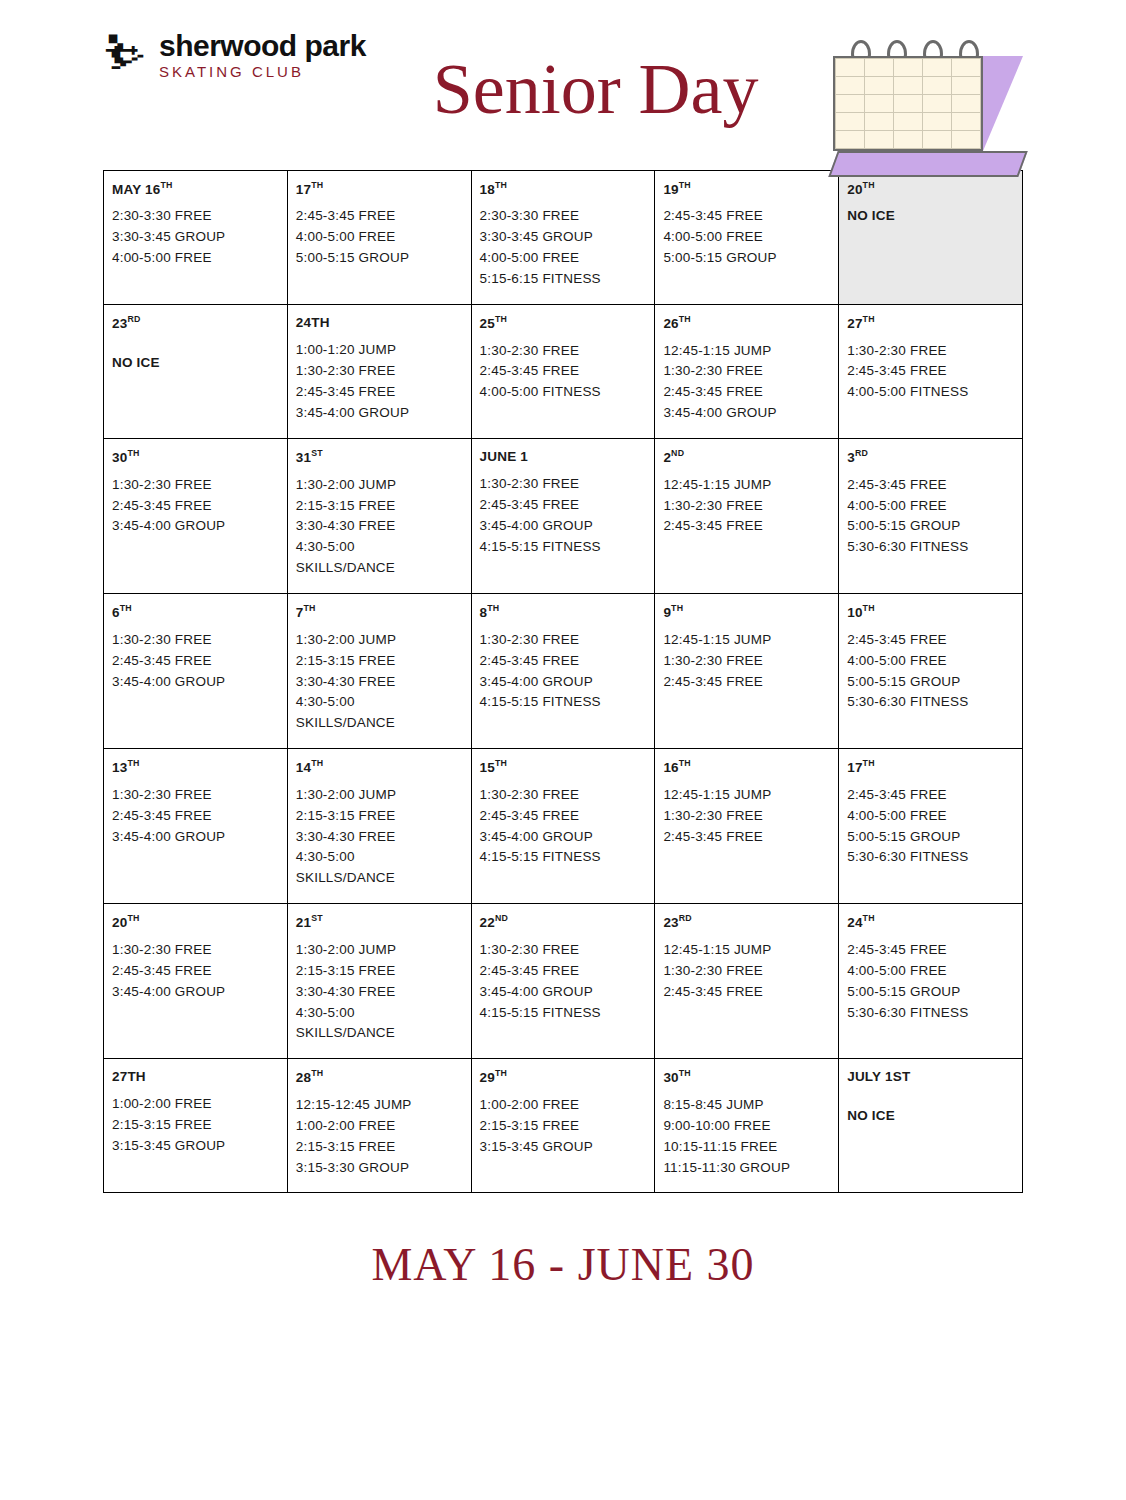⛷
sherwood park
SKATING CLUB
Senior Day
| MAY 16 TH 2:30-3:30 FREE 3:30-3:45 GROUP 4:00-5:00 FREE | 17 TH 2:45-3:45 FREE 4:00-5:00 FREE 5:00-5:15 GROUP | 18 TH 2:30-3:30 FREE 3:30-3:45 GROUP 4:00-5:00 FREE 5:15-6:15 FITNESS | 19 TH 2:45-3:45 FREE 4:00-5:00 FREE 5:00-5:15 GROUP | 20 TH NO ICE |
| 23 RD NO ICE | 24TH 1:00-1:20 JUMP 1:30-2:30 FREE 2:45-3:45 FREE 3:45-4:00 GROUP | 25 TH 1:30-2:30 FREE 2:45-3:45 FREE 4:00-5:00 FITNESS | 26 TH 12:45-1:15 JUMP 1:30-2:30 FREE 2:45-3:45 FREE 3:45-4:00 GROUP | 27 TH 1:30-2:30 FREE 2:45-3:45 FREE 4:00-5:00 FITNESS |
| 30 TH 1:30-2:30 FREE 2:45-3:45 FREE 3:45-4:00 GROUP | 31 ST 1:30-2:00 JUMP 2:15-3:15 FREE 3:30-4:30 FREE 4:30-5:00 SKILLS/DANCE | JUNE 1 1:30-2:30 FREE 2:45-3:45 FREE 3:45-4:00 GROUP 4:15-5:15 FITNESS | 2 ND 12:45-1:15 JUMP 1:30-2:30 FREE 2:45-3:45 FREE | 3 RD 2:45-3:45 FREE 4:00-5:00 FREE 5:00-5:15 GROUP 5:30-6:30 FITNESS |
| 6 TH 1:30-2:30 FREE 2:45-3:45 FREE 3:45-4:00 GROUP | 7 TH 1:30-2:00 JUMP 2:15-3:15 FREE 3:30-4:30 FREE 4:30-5:00 SKILLS/DANCE | 8 TH 1:30-2:30 FREE 2:45-3:45 FREE 3:45-4:00 GROUP 4:15-5:15 FITNESS | 9 TH 12:45-1:15 JUMP 1:30-2:30 FREE 2:45-3:45 FREE | 10 TH 2:45-3:45 FREE 4:00-5:00 FREE 5:00-5:15 GROUP 5:30-6:30 FITNESS |
| 13 TH 1:30-2:30 FREE 2:45-3:45 FREE 3:45-4:00 GROUP | 14 TH 1:30-2:00 JUMP 2:15-3:15 FREE 3:30-4:30 FREE 4:30-5:00 SKILLS/DANCE | 15 TH 1:30-2:30 FREE 2:45-3:45 FREE 3:45-4:00 GROUP 4:15-5:15 FITNESS | 16 TH 12:45-1:15 JUMP 1:30-2:30 FREE 2:45-3:45 FREE | 17 TH 2:45-3:45 FREE 4:00-5:00 FREE 5:00-5:15 GROUP 5:30-6:30 FITNESS |
| 20 TH 1:30-2:30 FREE 2:45-3:45 FREE 3:45-4:00 GROUP | 21 ST 1:30-2:00 JUMP 2:15-3:15 FREE 3:30-4:30 FREE 4:30-5:00 SKILLS/DANCE | 22 ND 1:30-2:30 FREE 2:45-3:45 FREE 3:45-4:00 GROUP 4:15-5:15 FITNESS | 23 RD 12:45-1:15 JUMP 1:30-2:30 FREE 2:45-3:45 FREE | 24 TH 2:45-3:45 FREE 4:00-5:00 FREE 5:00-5:15 GROUP 5:30-6:30 FITNESS |
| 27TH 1:00-2:00 FREE 2:15-3:15 FREE 3:15-3:45 GROUP | 28 TH 12:15-12:45 JUMP 1:00-2:00 FREE 2:15-3:15 FREE 3:15-3:30 GROUP | 29 TH 1:00-2:00 FREE 2:15-3:15 FREE 3:15-3:45 GROUP | 30 TH 8:15-8:45 JUMP 9:00-10:00 FREE 10:15-11:15 FREE 11:15-11:30 GROUP | JULY 1ST NO ICE |
MAY 16 - JUNE 30